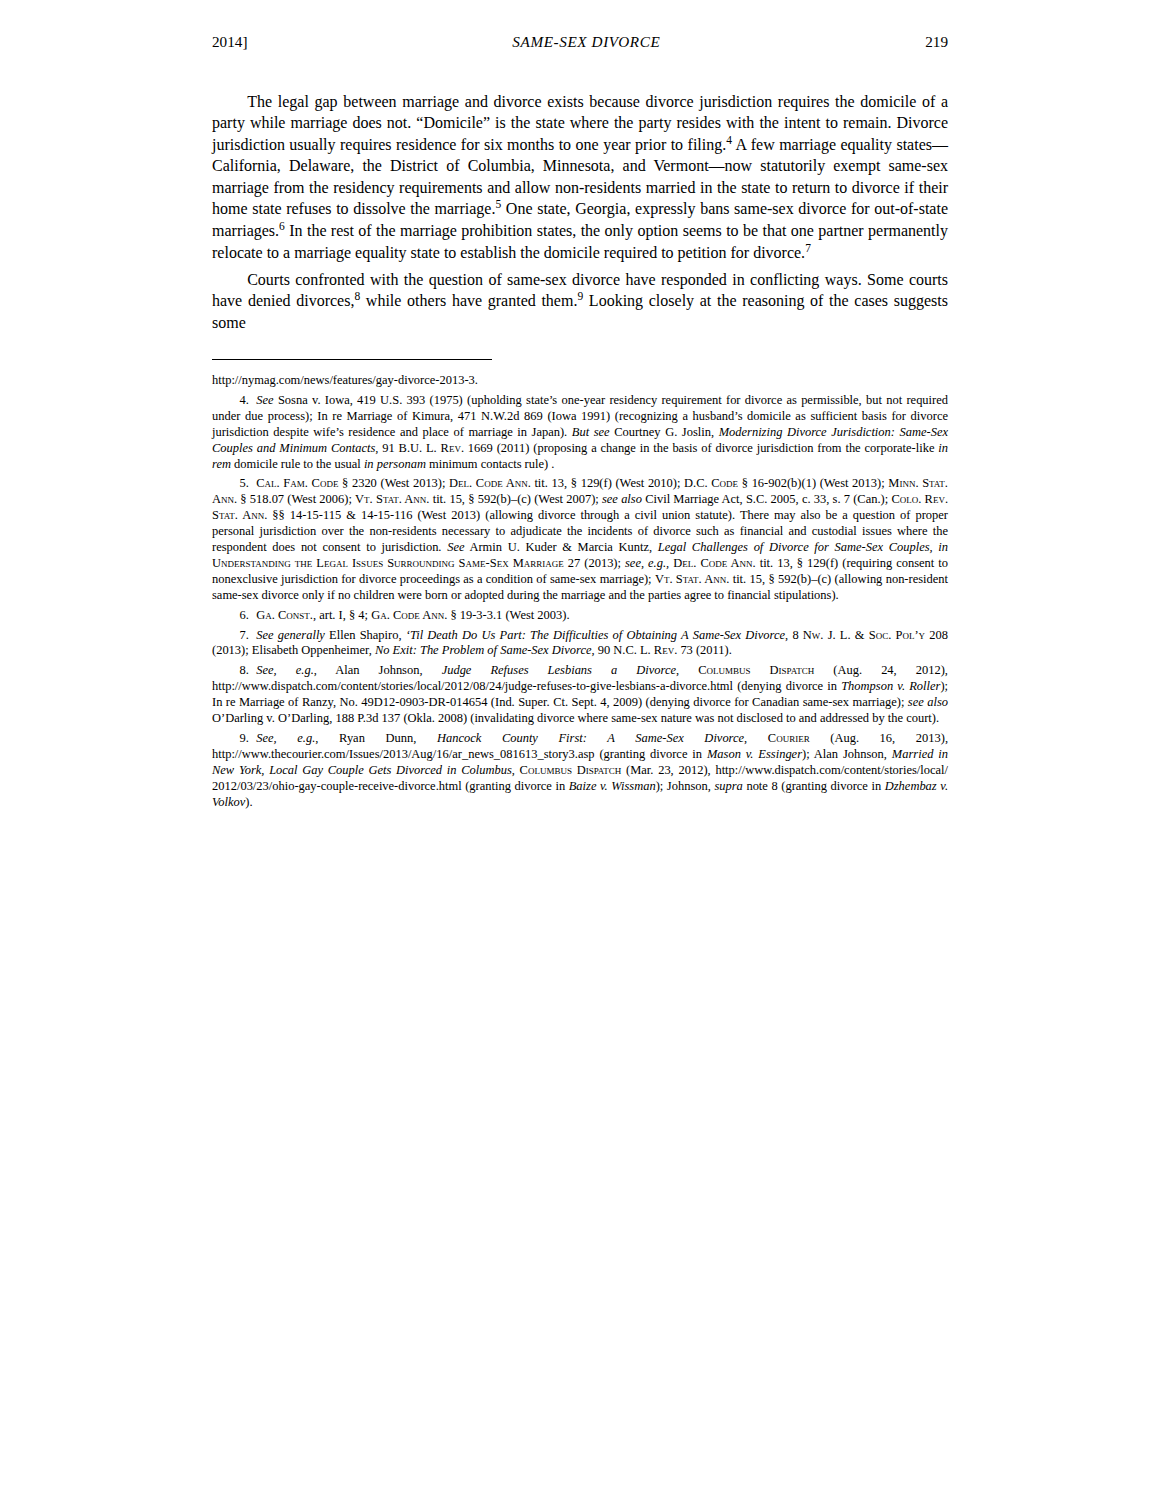2014] Same-Sex Divorce 219
The legal gap between marriage and divorce exists because divorce jurisdiction requires the domicile of a party while marriage does not. “Domicile” is the state where the party resides with the intent to remain. Divorce jurisdiction usually requires residence for six months to one year prior to filing.4 A few marriage equality states—California, Delaware, the District of Columbia, Minnesota, and Vermont—now statutorily exempt same-sex marriage from the residency requirements and allow non-residents married in the state to return to divorce if their home state refuses to dissolve the marriage.5 One state, Georgia, expressly bans same-sex divorce for out-of-state marriages.6 In the rest of the marriage prohibition states, the only option seems to be that one partner permanently relocate to a marriage equality state to establish the domicile required to petition for divorce.7
Courts confronted with the question of same-sex divorce have responded in conflicting ways. Some courts have denied divorces,8 while others have granted them.9 Looking closely at the reasoning of the cases suggests some
http://nymag.com/news/features/gay-divorce-2013-3.
4. See Sosna v. Iowa, 419 U.S. 393 (1975) (upholding state’s one-year residency requirement for divorce as permissible, but not required under due process); In re Marriage of Kimura, 471 N.W.2d 869 (Iowa 1991) (recognizing a husband’s domicile as sufficient basis for divorce jurisdiction despite wife’s residence and place of marriage in Japan). But see Courtney G. Joslin, Modernizing Divorce Jurisdiction: Same-Sex Couples and Minimum Contacts, 91 B.U. L. Rev. 1669 (2011) (proposing a change in the basis of divorce jurisdiction from the corporate-like in rem domicile rule to the usual in personam minimum contacts rule) .
5. Cal. Fam. Code § 2320 (West 2013); Del. Code Ann. tit. 13, § 129(f) (West 2010); D.C. Code § 16-902(b)(1) (West 2013); Minn. Stat. Ann. § 518.07 (West 2006); Vt. Stat. Ann. tit. 15, § 592(b)–(c) (West 2007); see also Civil Marriage Act, S.C. 2005, c. 33, s. 7 (Can.); Colo. Rev. Stat. Ann. §§ 14-15-115 & 14-15-116 (West 2013) (allowing divorce through a civil union statute). There may also be a question of proper personal jurisdiction over the non-residents necessary to adjudicate the incidents of divorce such as financial and custodial issues where the respondent does not consent to jurisdiction. See Armin U. Kuder & Marcia Kuntz, Legal Challenges of Divorce for Same-Sex Couples, in Understanding the Legal Issues Surrounding Same-Sex Marriage 27 (2013); see, e.g., Del. Code Ann. tit. 13, § 129(f) (requiring consent to nonexclusive jurisdiction for divorce proceedings as a condition of same-sex marriage); Vt. Stat. Ann. tit. 15, § 592(b)–(c) (allowing non-resident same-sex divorce only if no children were born or adopted during the marriage and the parties agree to financial stipulations).
6. Ga. Const., art. I, § 4; Ga. Code Ann. § 19-3-3.1 (West 2003).
7. See generally Ellen Shapiro, ‘Til Death Do Us Part: The Difficulties of Obtaining A Same-Sex Divorce, 8 Nw. J. L. & Soc. Pol’y 208 (2013); Elisabeth Oppenheimer, No Exit: The Problem of Same-Sex Divorce, 90 N.C. L. Rev. 73 (2011).
8. See, e.g., Alan Johnson, Judge Refuses Lesbians a Divorce, Columbus Dispatch (Aug. 24, 2012), http://www.dispatch.com/content/stories/local/2012/08/24/judge-refuses-to-give-lesbians-a-divorce.html (denying divorce in Thompson v. Roller); In re Marriage of Ranzy, No. 49D12-0903-DR-014654 (Ind. Super. Ct. Sept. 4, 2009) (denying divorce for Canadian same-sex marriage); see also O’Darling v. O’Darling, 188 P.3d 137 (Okla. 2008) (invalidating divorce where same-sex nature was not disclosed to and addressed by the court).
9. See, e.g., Ryan Dunn, Hancock County First: A Same-Sex Divorce, Courier (Aug. 16, 2013), http://www.thecourier.com/Issues/2013/Aug/16/ar_news_081613_story3.asp (granting divorce in Mason v. Essinger); Alan Johnson, Married in New York, Local Gay Couple Gets Divorced in Columbus, Columbus Dispatch (Mar. 23, 2012), http://www.dispatch.com/content/stories/local/ 2012/03/23/ohio-gay-couple-receive-divorce.html (granting divorce in Baize v. Wissman); Johnson, supra note 8 (granting divorce in Dzhembaz v. Volkov).